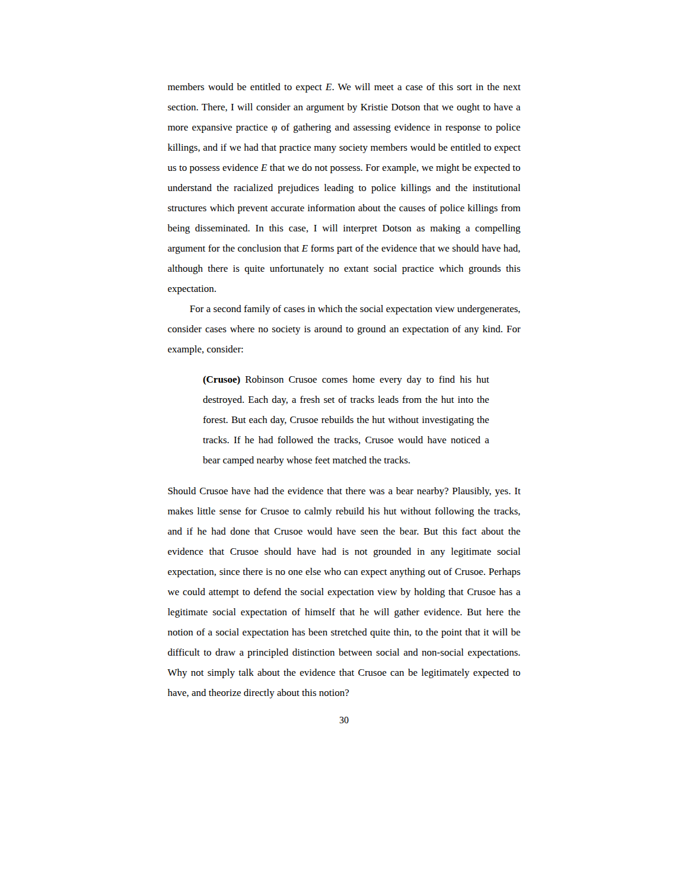members would be entitled to expect E. We will meet a case of this sort in the next section. There, I will consider an argument by Kristie Dotson that we ought to have a more expansive practice φ of gathering and assessing evidence in response to police killings, and if we had that practice many society members would be entitled to expect us to possess evidence E that we do not possess. For example, we might be expected to understand the racialized prejudices leading to police killings and the institutional structures which prevent accurate information about the causes of police killings from being disseminated. In this case, I will interpret Dotson as making a compelling argument for the conclusion that E forms part of the evidence that we should have had, although there is quite unfortunately no extant social practice which grounds this expectation.
For a second family of cases in which the social expectation view undergenerates, consider cases where no society is around to ground an expectation of any kind. For example, consider:
(Crusoe) Robinson Crusoe comes home every day to find his hut destroyed. Each day, a fresh set of tracks leads from the hut into the forest. But each day, Crusoe rebuilds the hut without investigating the tracks. If he had followed the tracks, Crusoe would have noticed a bear camped nearby whose feet matched the tracks.
Should Crusoe have had the evidence that there was a bear nearby? Plausibly, yes. It makes little sense for Crusoe to calmly rebuild his hut without following the tracks, and if he had done that Crusoe would have seen the bear. But this fact about the evidence that Crusoe should have had is not grounded in any legitimate social expectation, since there is no one else who can expect anything out of Crusoe. Perhaps we could attempt to defend the social expectation view by holding that Crusoe has a legitimate social expectation of himself that he will gather evidence. But here the notion of a social expectation has been stretched quite thin, to the point that it will be difficult to draw a principled distinction between social and non-social expectations. Why not simply talk about the evidence that Crusoe can be legitimately expected to have, and theorize directly about this notion?
30